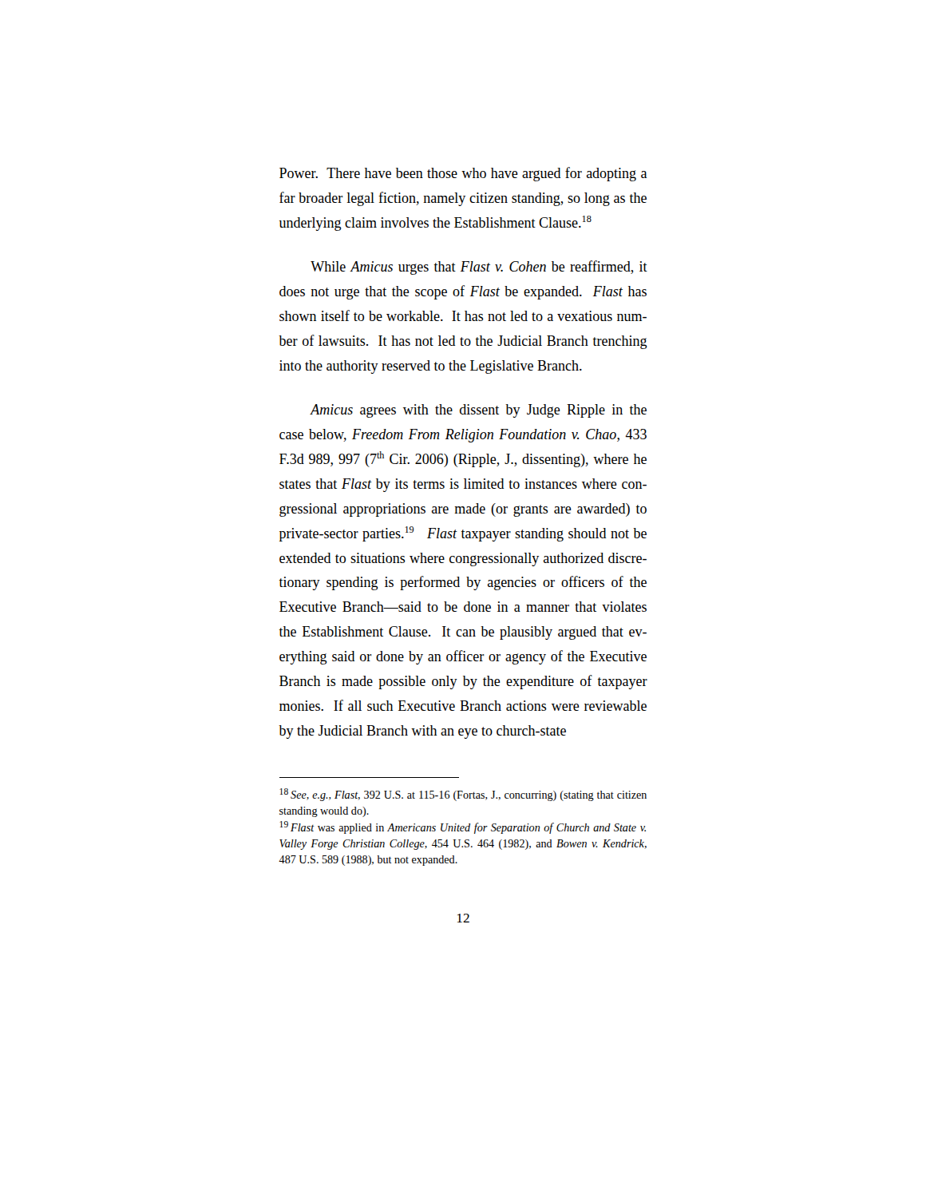Power. There have been those who have argued for adopting a far broader legal fiction, namely citizen standing, so long as the underlying claim involves the Establishment Clause.18
While Amicus urges that Flast v. Cohen be reaffirmed, it does not urge that the scope of Flast be expanded. Flast has shown itself to be workable. It has not led to a vexatious number of lawsuits. It has not led to the Judicial Branch trenching into the authority reserved to the Legislative Branch.
Amicus agrees with the dissent by Judge Ripple in the case below, Freedom From Religion Foundation v. Chao, 433 F.3d 989, 997 (7th Cir. 2006) (Ripple, J., dissenting), where he states that Flast by its terms is limited to instances where congressional appropriations are made (or grants are awarded) to private-sector parties.19 Flast taxpayer standing should not be extended to situations where congressionally authorized discretionary spending is performed by agencies or officers of the Executive Branch—said to be done in a manner that violates the Establishment Clause. It can be plausibly argued that everything said or done by an officer or agency of the Executive Branch is made possible only by the expenditure of taxpayer monies. If all such Executive Branch actions were reviewable by the Judicial Branch with an eye to church-state
18 See, e.g., Flast, 392 U.S. at 115-16 (Fortas, J., concurring) (stating that citizen standing would do).
19 Flast was applied in Americans United for Separation of Church and State v. Valley Forge Christian College, 454 U.S. 464 (1982), and Bowen v. Kendrick, 487 U.S. 589 (1988), but not expanded.
12